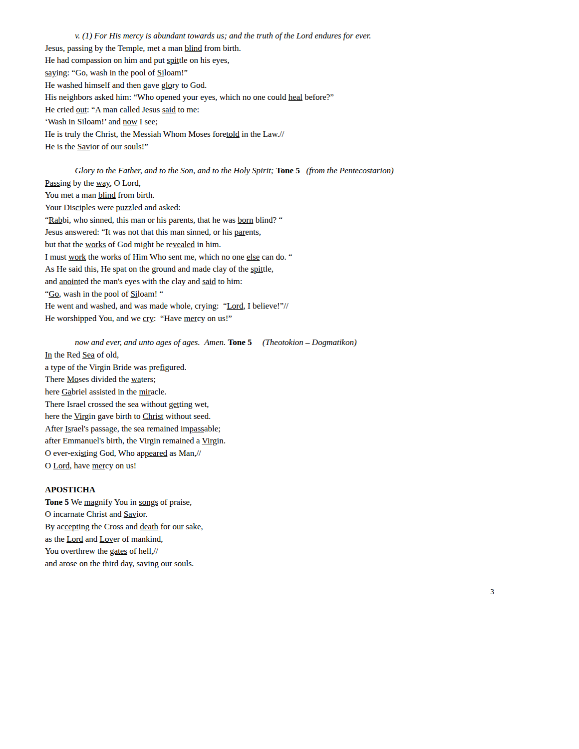v. (1) For His mercy is abundant towards us; and the truth of the Lord endures for ever.
Jesus, passing by the Temple, met a man blind from birth.
He had compassion on him and put spittle on his eyes,
saying: “Go, wash in the pool of Siloam!”
He washed himself and then gave glory to God.
His neighbors asked him: “Who opened your eyes, which no one could heal before?”
He cried out: “A man called Jesus said to me:
‘Wash in Siloam!’ and now I see;
He is truly the Christ, the Messiah Whom Moses foretold in the Law.//
He is the Savior of our souls!”
Glory to the Father, and to the Son, and to the Holy Spirit; Tone 5 (from the Pentecostarion)
Passing by the way, O Lord,
You met a man blind from birth.
Your Disciples were puzzled and asked:
“Rabbi, who sinned, this man or his parents, that he was born blind? “
Jesus answered: “It was not that this man sinned, or his parents,
but that the works of God might be revealed in him.
I must work the works of Him Who sent me, which no one else can do. “
As He said this, He spat on the ground and made clay of the spittle,
and anointed the man's eyes with the clay and said to him:
“Go, wash in the pool of Siloam! “
He went and washed, and was made whole, crying: “Lord, I believe!”//
He worshipped You, and we cry: “Have mercy on us!”
now and ever, and unto ages of ages. Amen. Tone 5 (Theotokion – Dogmatikon)
In the Red Sea of old,
a type of the Virgin Bride was prefigured.
There Moses divided the waters;
here Gabriel assisted in the miracle.
There Israel crossed the sea without getting wet,
here the Virgin gave birth to Christ without seed.
After Israel's passage, the sea remained impassable;
after Emmanuel's birth, the Virgin remained a Virgin.
O ever-existing God, Who appeared as Man,//
O Lord, have mercy on us!
APOSTICHA
Tone 5 We magnify You in songs of praise,
O incarnate Christ and Savior.
By accepting the Cross and death for our sake,
as the Lord and Lover of mankind,
You overthrew the gates of hell,//
and arose on the third day, saving our souls.
3